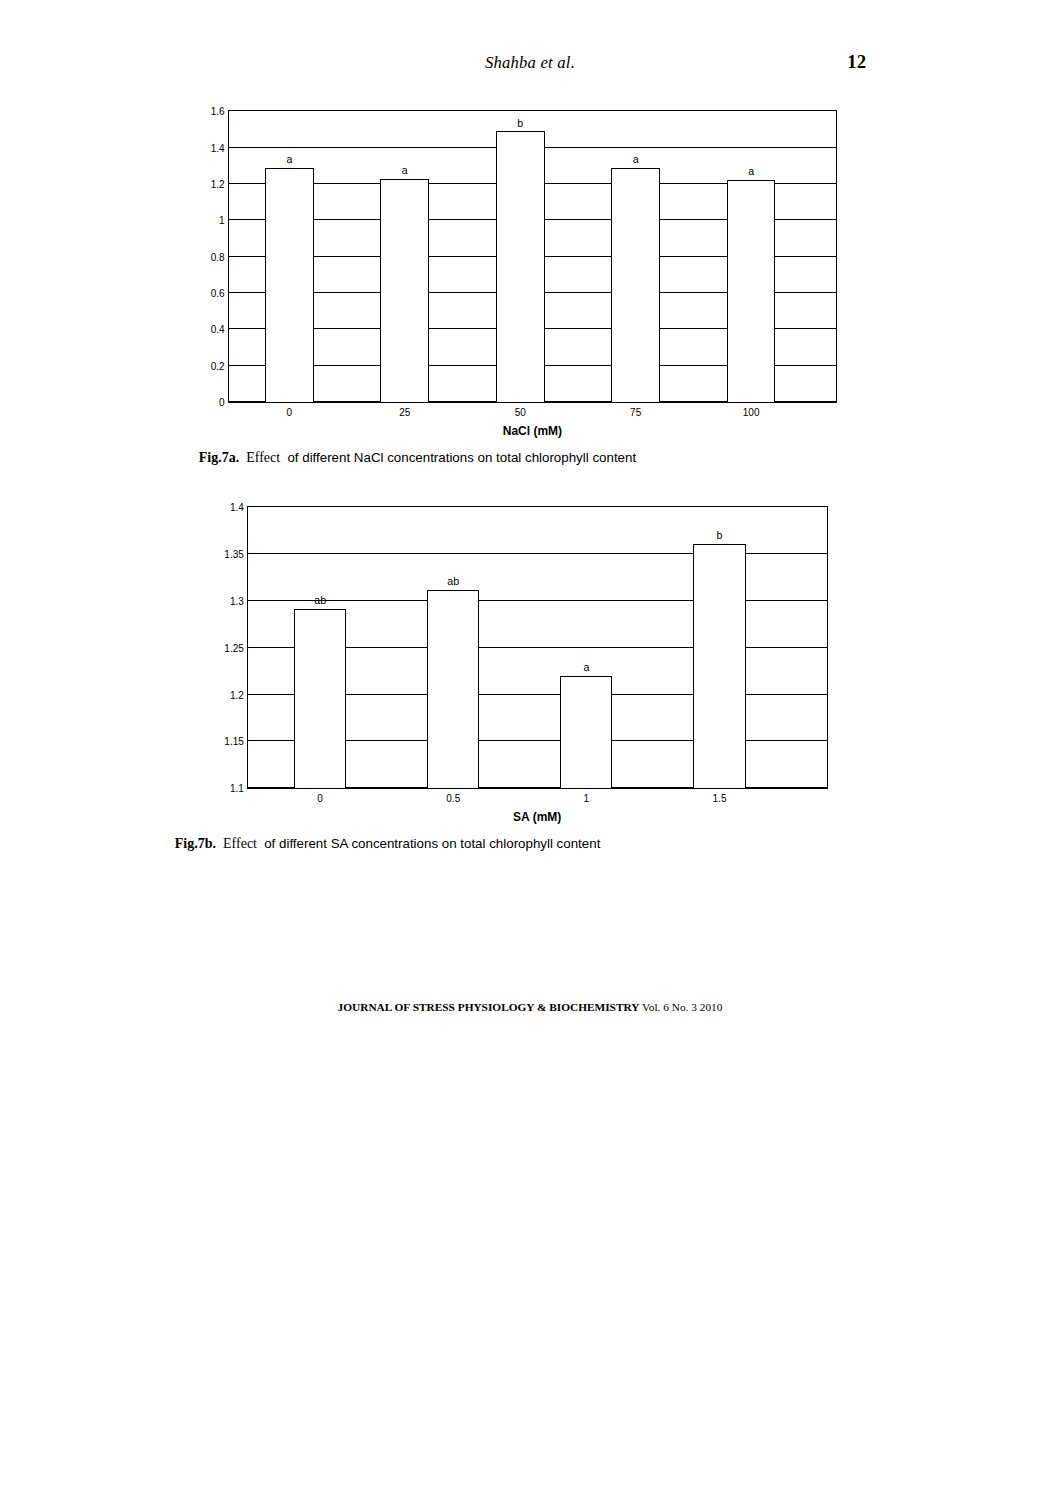Shahba et al.
12
Total Chlorophyll Content (mg/g fw)
0
0.2
0.4
0.6
0.8
1
1.2
1.4
1.6
a
a
b
a
a
0
25
50
75
100
NaCl (mM)
Fig.7a. Effect of different NaCl concentrations on total chlorophyll content
Total Chlorophyll Content (mg/g fw)
1.1
1.15
1.2
1.25
1.3
1.35
1.4
ab
ab
a
b
0
0.5
1
1.5
SA (mM)
Fig.7b. Effect of different SA concentrations on total chlorophyll content
JOURNAL OF STRESS PHYSIOLOGY & BIOCHEMISTRY Vol. 6 No. 3 2010